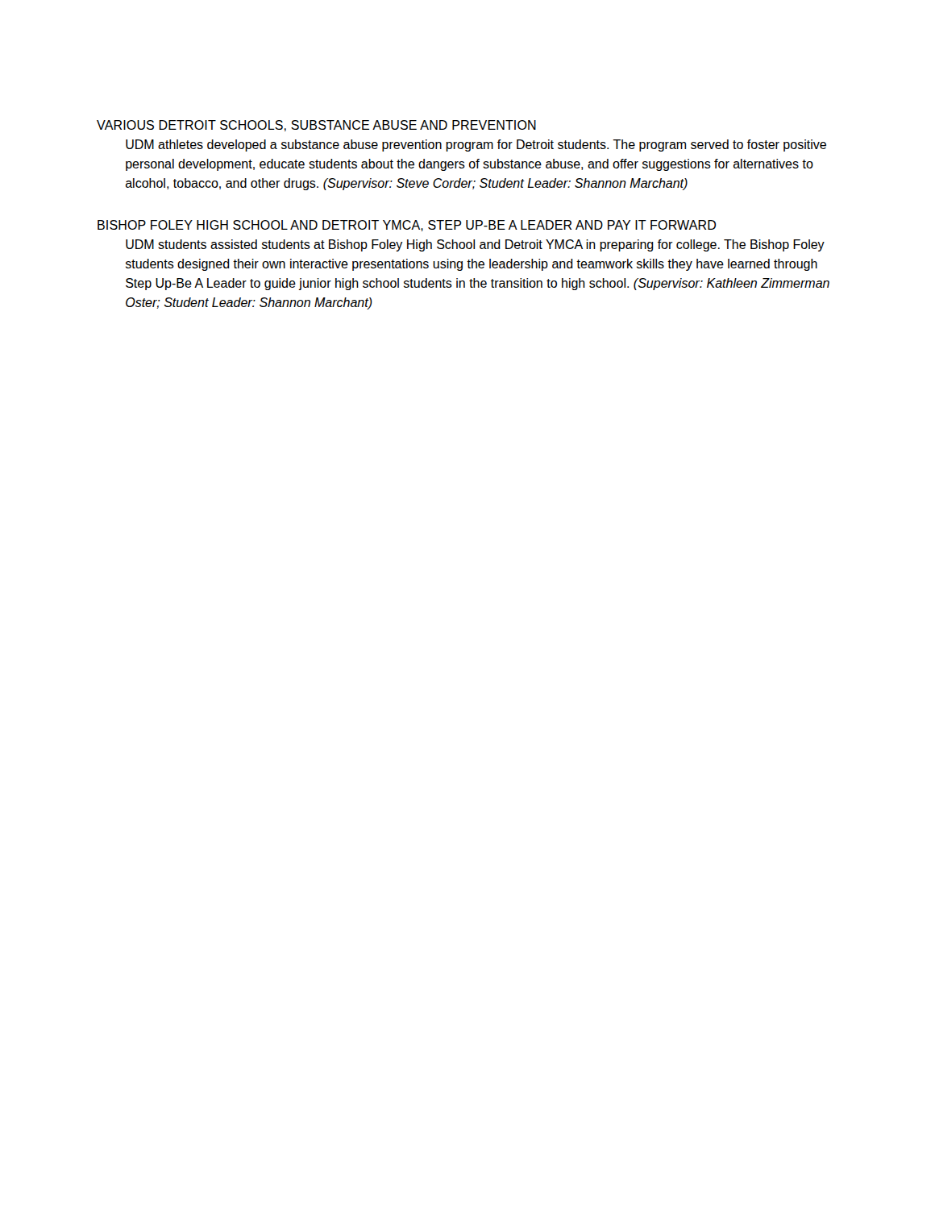Various Detroit Schools, Substance Abuse and Prevention
UDM athletes developed a substance abuse prevention program for Detroit students. The program served to foster positive personal development, educate students about the dangers of substance abuse, and offer suggestions for alternatives to alcohol, tobacco, and other drugs. (Supervisor: Steve Corder; Student Leader: Shannon Marchant)
Bishop Foley High School and Detroit YMCA, Step Up-Be a Leader and Pay It Forward
UDM students assisted students at Bishop Foley High School and Detroit YMCA in preparing for college. The Bishop Foley students designed their own interactive presentations using the leadership and teamwork skills they have learned through Step Up-Be A Leader to guide junior high school students in the transition to high school. (Supervisor: Kathleen Zimmerman Oster; Student Leader: Shannon Marchant)